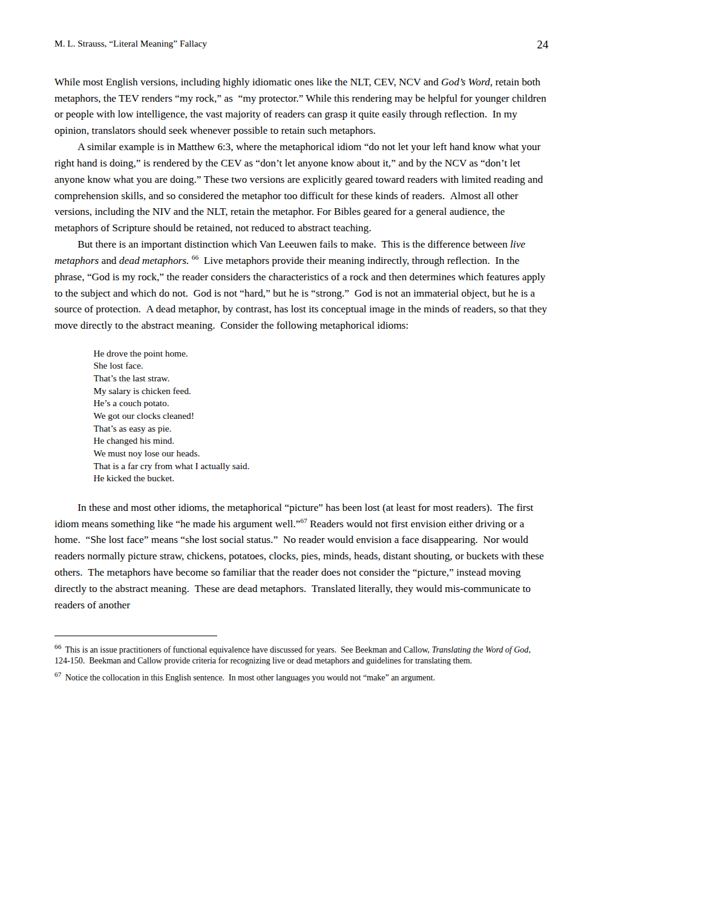M. L. Strauss, “Literal Meaning” Fallacy 24
While most English versions, including highly idiomatic ones like the NLT, CEV, NCV and God’s Word, retain both metaphors, the TEV renders “my rock,” as “my protector.” While this rendering may be helpful for younger children or people with low intelligence, the vast majority of readers can grasp it quite easily through reflection. In my opinion, translators should seek whenever possible to retain such metaphors.
A similar example is in Matthew 6:3, where the metaphorical idiom “do not let your left hand know what your right hand is doing,” is rendered by the CEV as “don’t let anyone know about it,” and by the NCV as “don’t let anyone know what you are doing.” These two versions are explicitly geared toward readers with limited reading and comprehension skills, and so considered the metaphor too difficult for these kinds of readers. Almost all other versions, including the NIV and the NLT, retain the metaphor. For Bibles geared for a general audience, the metaphors of Scripture should be retained, not reduced to abstract teaching.
But there is an important distinction which Van Leeuwen fails to make. This is the difference between live metaphors and dead metaphors. 66 Live metaphors provide their meaning indirectly, through reflection. In the phrase, “God is my rock,” the reader considers the characteristics of a rock and then determines which features apply to the subject and which do not. God is not “hard,” but he is “strong.” God is not an immaterial object, but he is a source of protection. A dead metaphor, by contrast, has lost its conceptual image in the minds of readers, so that they move directly to the abstract meaning. Consider the following metaphorical idioms:
He drove the point home.
She lost face.
That’s the last straw.
My salary is chicken feed.
He’s a couch potato.
We got our clocks cleaned!
That’s as easy as pie.
He changed his mind.
We must noy lose our heads.
That is a far cry from what I actually said.
He kicked the bucket.
In these and most other idioms, the metaphorical “picture” has been lost (at least for most readers). The first idiom means something like “he made his argument well.”67 Readers would not first envision either driving or a home. “She lost face” means “she lost social status.” No reader would envision a face disappearing. Nor would readers normally picture straw, chickens, potatoes, clocks, pies, minds, heads, distant shouting, or buckets with these others. The metaphors have become so familiar that the reader does not consider the “picture,” instead moving directly to the abstract meaning. These are dead metaphors. Translated literally, they would mis-communicate to readers of another
66 This is an issue practitioners of functional equivalence have discussed for years. See Beekman and Callow, Translating the Word of God, 124-150. Beekman and Callow provide criteria for recognizing live or dead metaphors and guidelines for translating them.
67 Notice the collocation in this English sentence. In most other languages you would not “make” an argument.